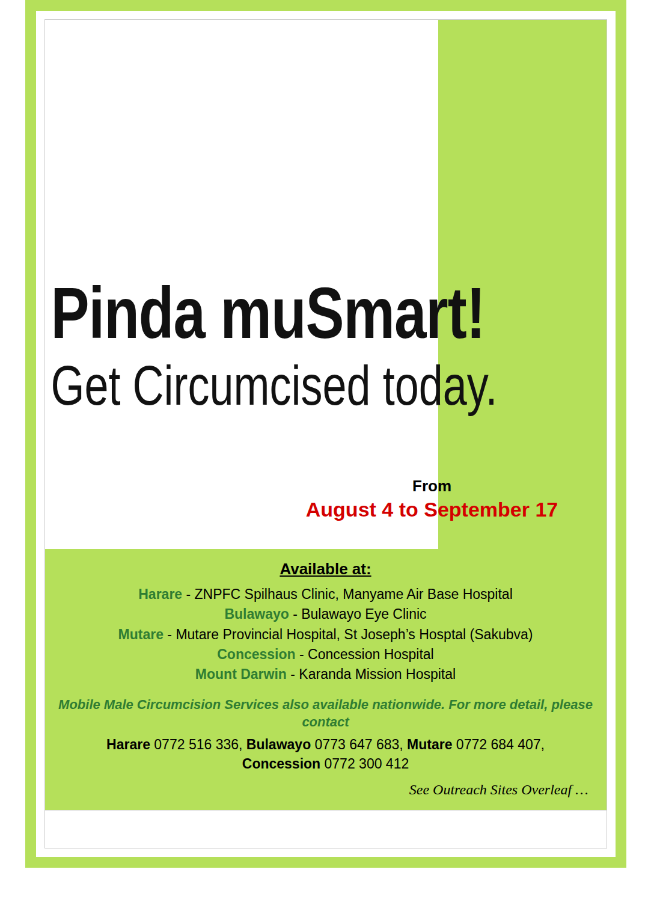Pinda muSmart!
Get Circumcised today.
From
August 4 to September 17
Available at:
Harare - ZNPFC Spilhaus Clinic, Manyame Air Base Hospital
Bulawayo - Bulawayo Eye Clinic
Mutare - Mutare Provincial Hospital, St Joseph’s Hosptal (Sakubva)
Concession - Concession Hospital
Mount Darwin - Karanda Mission Hospital
Mobile Male Circumcision Services also available nationwide. For more detail, please contact
Harare 0772 516 336, Bulawayo 0773 647 683, Mutare 0772 684 407,
Concession 0772 300 412
See Outreach Sites Overleaf …